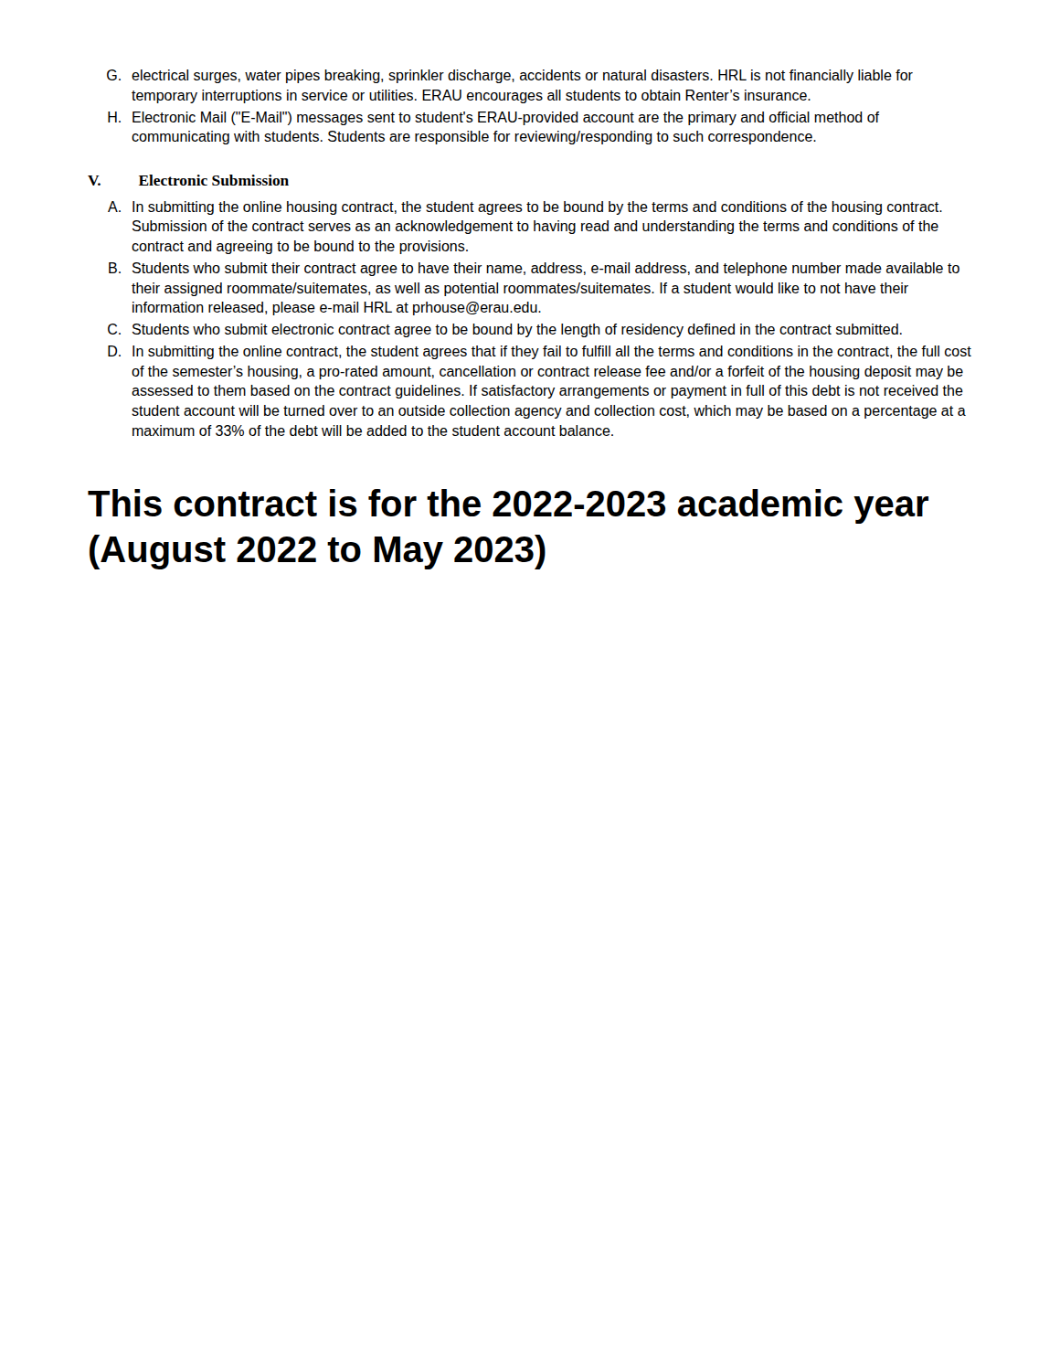electrical surges, water pipes breaking, sprinkler discharge, accidents or natural disasters. HRL is not financially liable for temporary interruptions in service or utilities. ERAU encourages all students to obtain Renter’s insurance.
Electronic Mail ("E-Mail") messages sent to student's ERAU-provided account are the primary and official method of communicating with students. Students are responsible for reviewing/responding to such correspondence.
V. Electronic Submission
In submitting the online housing contract, the student agrees to be bound by the terms and conditions of the housing contract. Submission of the contract serves as an acknowledgement to having read and understanding the terms and conditions of the contract and agreeing to be bound to the provisions.
Students who submit their contract agree to have their name, address, e-mail address, and telephone number made available to their assigned roommate/suitemates, as well as potential roommates/suitemates. If a student would like to not have their information released, please e-mail HRL at prhouse@erau.edu.
Students who submit electronic contract agree to be bound by the length of residency defined in the contract submitted.
In submitting the online contract, the student agrees that if they fail to fulfill all the terms and conditions in the contract, the full cost of the semester’s housing, a pro-rated amount, cancellation or contract release fee and/or a forfeit of the housing deposit may be assessed to them based on the contract guidelines. If satisfactory arrangements or payment in full of this debt is not received the student account will be turned over to an outside collection agency and collection cost, which may be based on a percentage at a maximum of 33% of the debt will be added to the student account balance.
This contract is for the 2022-2023 academic year (August 2022 to May 2023)